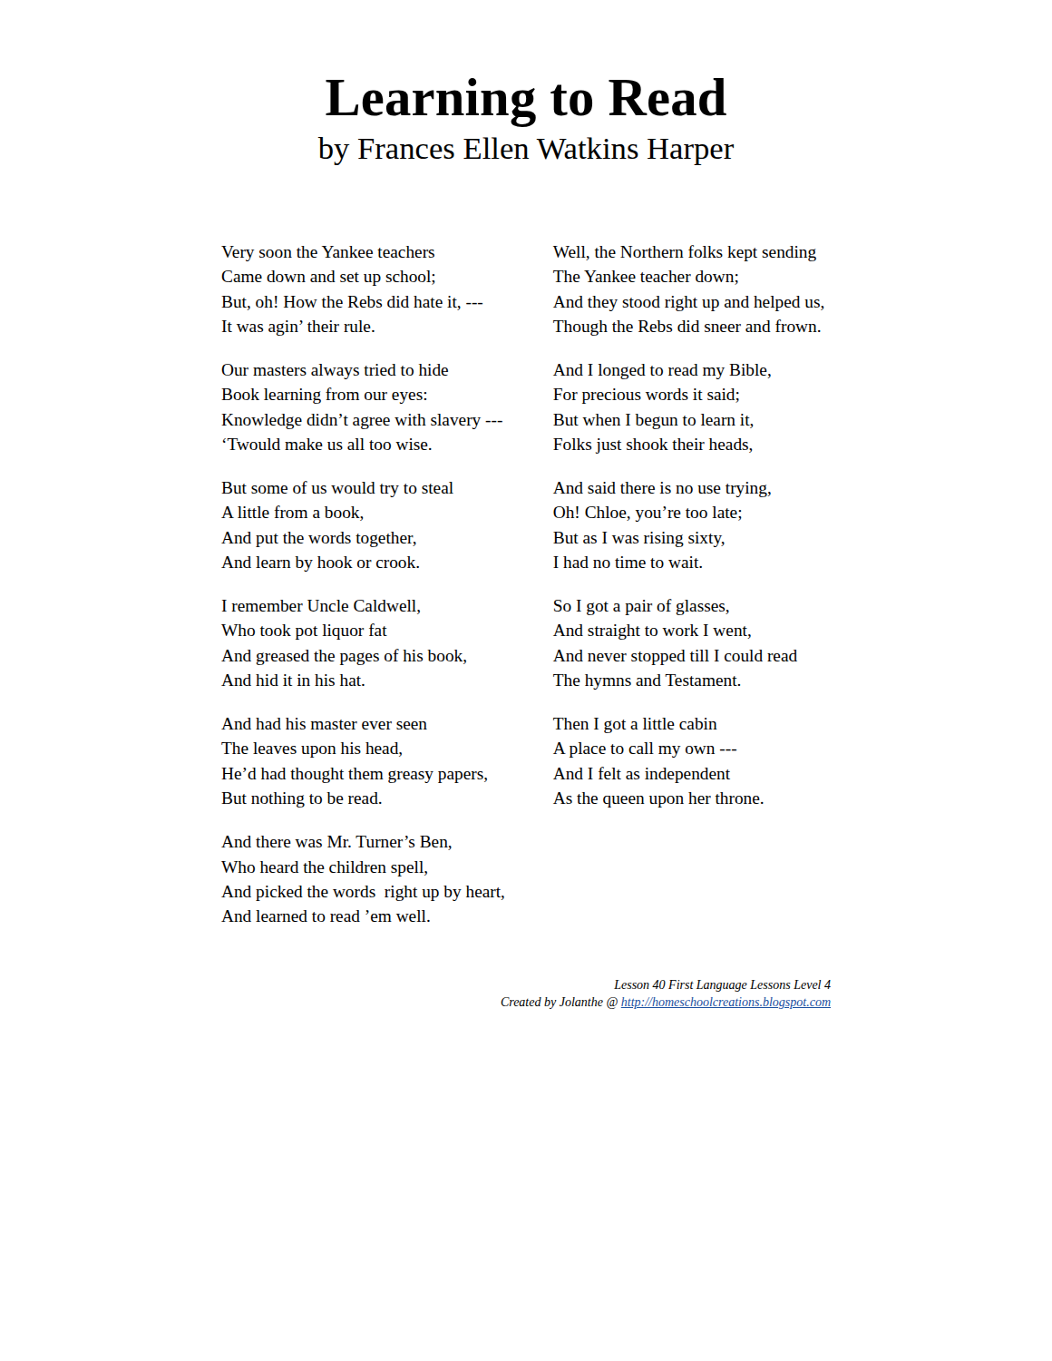Learning to Read
by Frances Ellen Watkins Harper
Very soon the Yankee teachers
Came down and set up school;
But, oh! How the Rebs did hate it, ---
It was agin’ their rule.
Our masters always tried to hide
Book learning from our eyes:
Knowledge didn’t agree with slavery ---
‘Twould make us all too wise.
But some of us would try to steal
A little from a book,
And put the words together,
And learn by hook or crook.
I remember Uncle Caldwell,
Who took pot liquor fat
And greased the pages of his book,
And hid it in his hat.
And had his master ever seen
The leaves upon his head,
He’d had thought them greasy papers,
But nothing to be read.
And there was Mr. Turner’s Ben,
Who heard the children spell,
And picked the words right up by heart,
And learned to read ’em well.
Well, the Northern folks kept sending
The Yankee teacher down;
And they stood right up and helped us,
Though the Rebs did sneer and frown.
And I longed to read my Bible,
For precious words it said;
But when I begun to learn it,
Folks just shook their heads,
And said there is no use trying,
Oh! Chloe, you’re too late;
But as I was rising sixty,
I had no time to wait.
So I got a pair of glasses,
And straight to work I went,
And never stopped till I could read
The hymns and Testament.
Then I got a little cabin
A place to call my own ---
And I felt as independent
As the queen upon her throne.
Lesson 40 First Language Lessons Level 4
Created by Jolanthe @ http://homeschoolcreations.blogspot.com